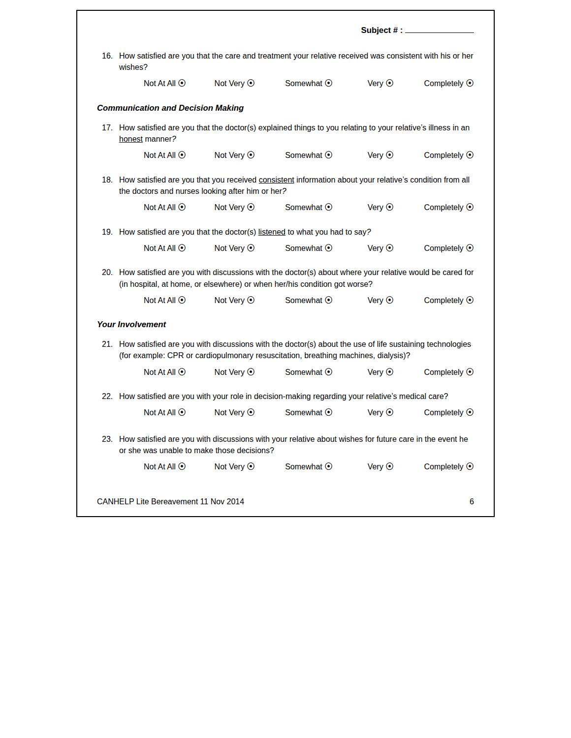Subject # :
16.
How satisfied are you that the care and treatment your relative received was consistent with his or her wishes?
Not At All ⦿ Not Very ⦿ Somewhat ⦿ Very ⦿ Completely ⦿
Communication and Decision Making
17.
How satisfied are you that the doctor(s) explained things to you relating to your relative’s illness in an honest manner?
Not At All ⦿ Not Very ⦿ Somewhat ⦿ Very ⦿ Completely ⦿
18.
How satisfied are you that you received consistent information about your relative’s condition from all the doctors and nurses looking after him or her?
Not At All ⦿ Not Very ⦿ Somewhat ⦿ Very ⦿ Completely ⦿
19.
How satisfied are you that the doctor(s) listened to what you had to say?
Not At All ⦿ Not Very ⦿ Somewhat ⦿ Very ⦿ Completely ⦿
20.
How satisfied are you with discussions with the doctor(s) about where your relative would be cared for (in hospital, at home, or elsewhere) or when her/his condition got worse?
Not At All ⦿ Not Very ⦿ Somewhat ⦿ Very ⦿ Completely ⦿
Your Involvement
21.
How satisfied are you with discussions with the doctor(s) about the use of life sustaining technologies (for example: CPR or cardiopulmonary resuscitation, breathing machines, dialysis)?
Not At All ⦿ Not Very ⦿ Somewhat ⦿ Very ⦿ Completely ⦿
22.
How satisfied are you with your role in decision-making regarding your relative’s medical care?
Not At All ⦿ Not Very ⦿ Somewhat ⦿ Very ⦿ Completely ⦿
23.
How satisfied are you with discussions with your relative about wishes for future care in the event he or she was unable to make those decisions?
Not At All ⦿ Not Very ⦿ Somewhat ⦿ Very ⦿ Completely ⦿
CANHELP Lite Bereavement 11 Nov 2014 6